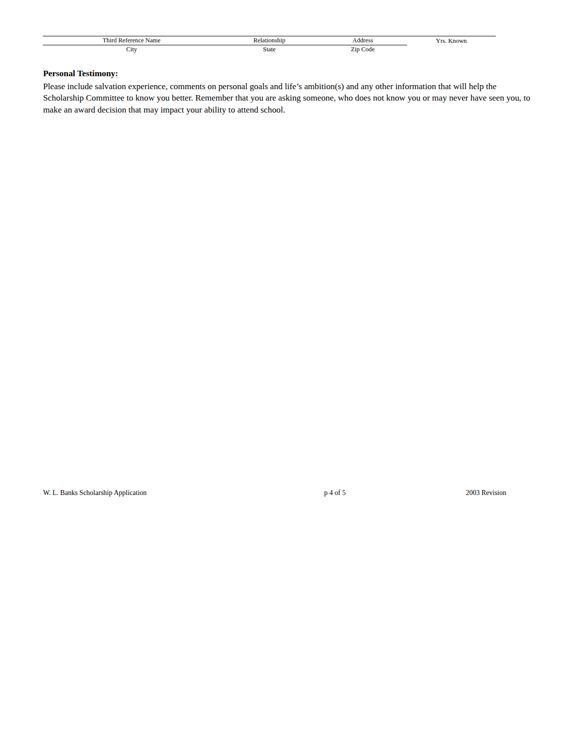| Third Reference Name | Relationship | Address | Yrs. Known | |
| City | State | Zip Code | | |
Personal Testimony:
Please include salvation experience, comments on personal goals and life’s ambition(s) and any other information that will help the Scholarship Committee to know you better. Remember that you are asking someone, who does not know you or may never have seen you, to make an award decision that may impact your ability to attend school.
W. L. Banks Scholarship Application p 4 of 5 2003 Revision